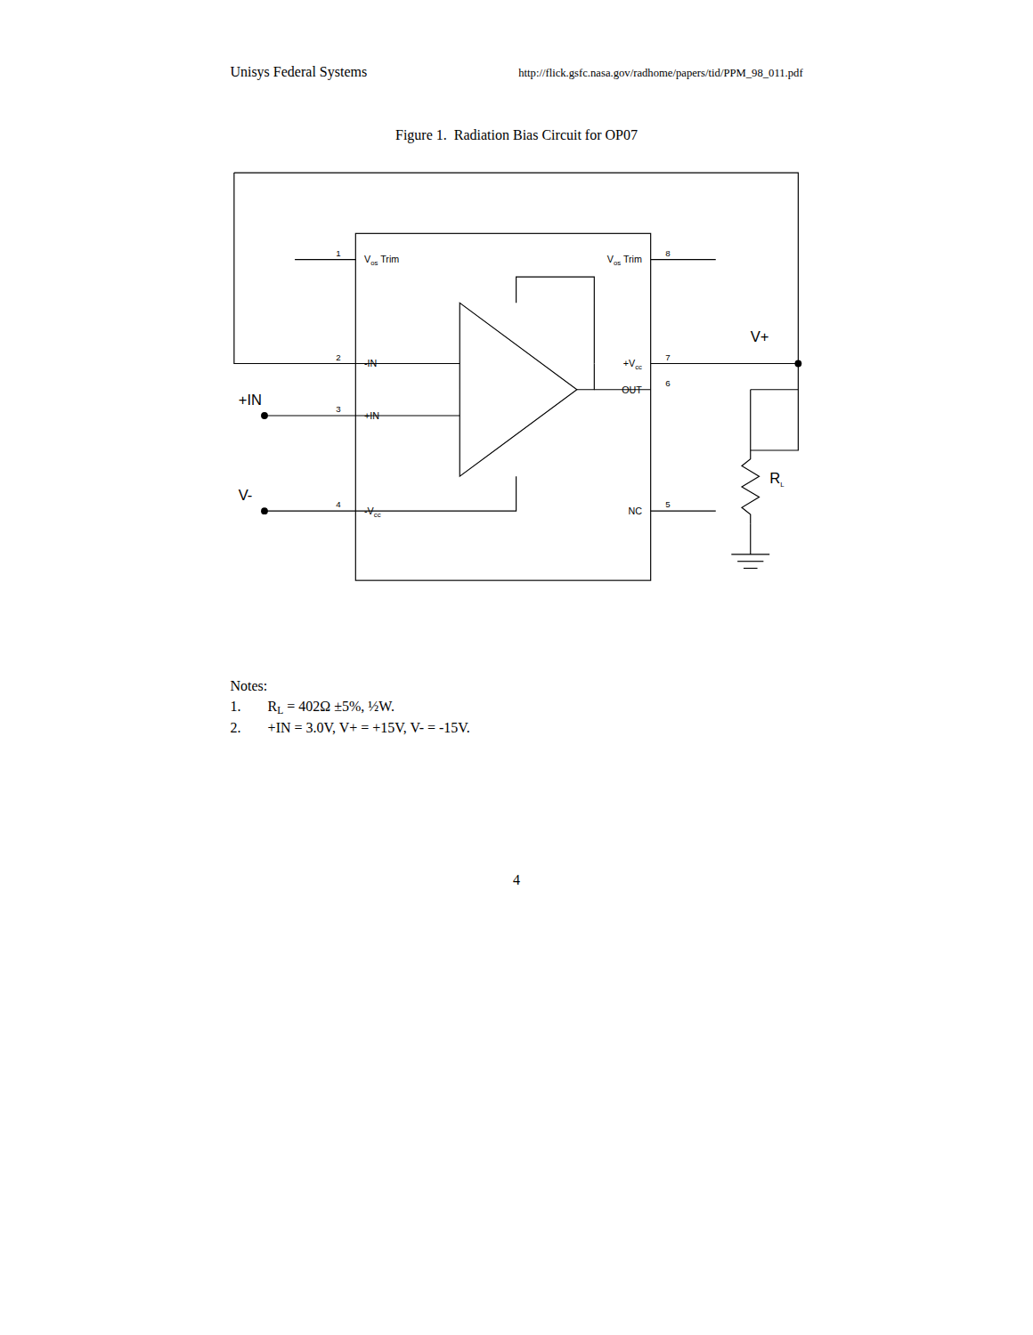Unisys Federal Systems
http://flick.gsfc.nasa.gov/radhome/papers/tid/PPM_98_011.pdf
Figure 1. Radiation Bias Circuit for OP07
1 2 3 4 8 7 6 5 Vos Trim -IN +IN -Vcc Vos Trim +Vcc OUT NC V+ +IN V- RL
Notes:
1. RL = 402Ω ±5%, ½W.
2.+IN = 3.0V, V+ = +15V, V- = -15V.
4